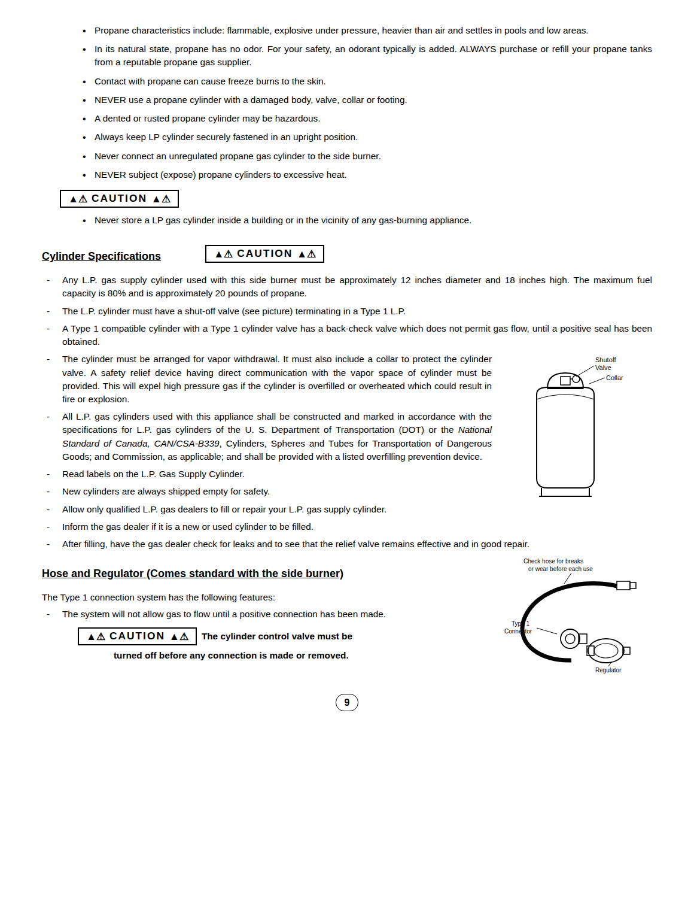Propane characteristics include: flammable, explosive under pressure, heavier than air and settles in pools and low areas.
In its natural state, propane has no odor. For your safety, an odorant typically is added. ALWAYS purchase or refill your propane tanks from a reputable propane gas supplier.
Contact with propane can cause freeze burns to the skin.
NEVER use a propane cylinder with a damaged body, valve, collar or footing.
A dented or rusted propane cylinder may be hazardous.
Always keep LP cylinder securely fastened in an upright position.
Never connect an unregulated propane gas cylinder to the side burner.
NEVER subject (expose) propane cylinders to excessive heat.
▲⚠ CAUTION ▲⚠
Never store a LP gas cylinder inside a building or in the vicinity of any gas-burning appliance.
Cylinder Specifications
▲⚠ CAUTION ▲⚠
Any L.P. gas supply cylinder used with this side burner must be approximately 12 inches diameter and 18 inches high. The maximum fuel capacity is 80% and is approximately 20 pounds of propane.
The L.P. cylinder must have a shut-off valve (see picture) terminating in a Type 1 L.P.
A Type 1 compatible cylinder with a Type 1 cylinder valve has a back-check valve which does not permit gas flow, until a positive seal has been obtained.
Shutoff Valve Collar
The cylinder must be arranged for vapor withdrawal. It must also include a collar to protect the cylinder valve. A safety relief device having direct communication with the vapor space of cylinder must be provided. This will expel high pressure gas if the cylinder is overfilled or overheated which could result in fire or explosion.
All L.P. gas cylinders used with this appliance shall be constructed and marked in accordance with the specifications for L.P. gas cylinders of the U. S. Department of Transportation (DOT) or the National Standard of Canada, CAN/CSA-B339, Cylinders, Spheres and Tubes for Transportation of Dangerous Goods; and Commission, as applicable; and shall be provided with a listed overfilling prevention device.
Read labels on the L.P. Gas Supply Cylinder.
New cylinders are always shipped empty for safety.
Allow only qualified L.P. gas dealers to fill or repair your L.P. gas supply cylinder.
Inform the gas dealer if it is a new or used cylinder to be filled.
After filling, have the gas dealer check for leaks and to see that the relief valve remains effective and in good repair.
Hose and Regulator (Comes standard with the side burner)
Check hose for breaks or wear before each use Type 1 Connector Regulator
The Type 1 connection system has the following features:
The system will not allow gas to flow until a positive connection has been made.
▲⚠ CAUTION ▲⚠The cylinder control valve must be turned off before any connection is made or removed.
9